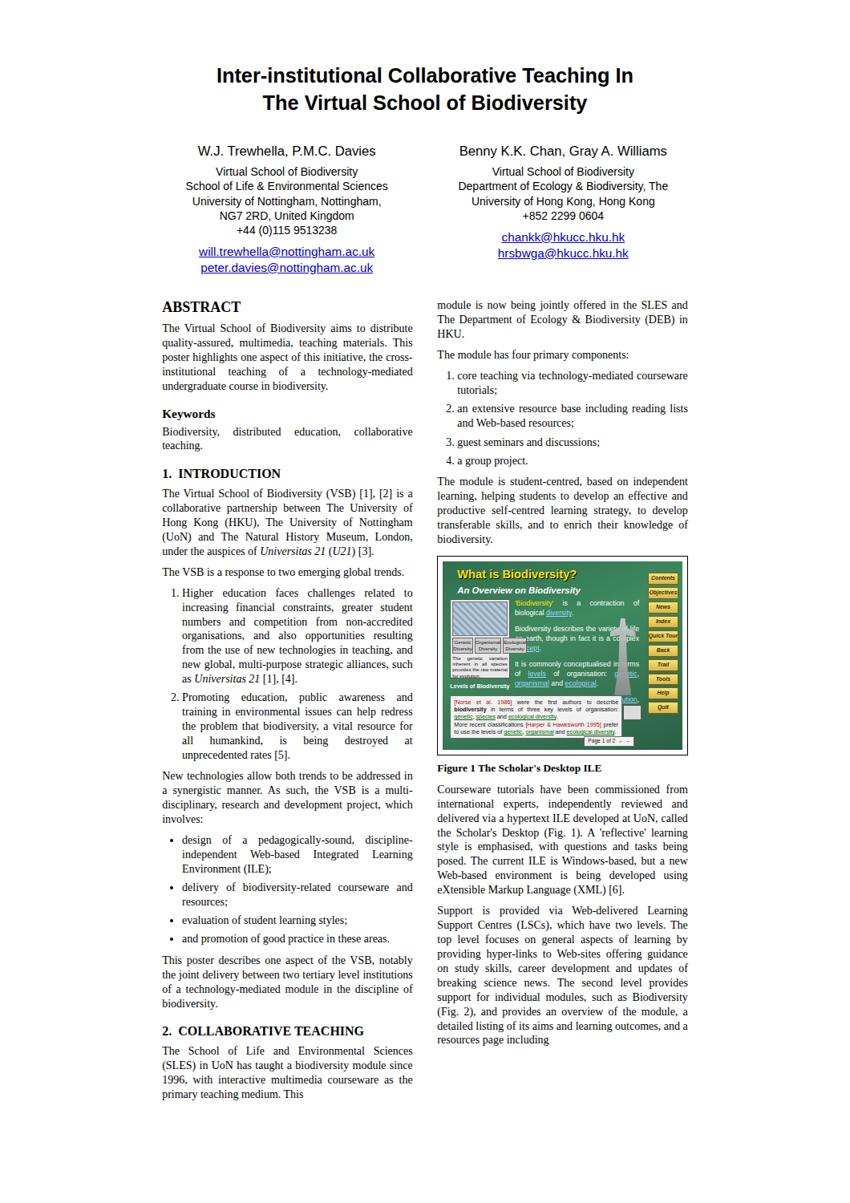Inter-institutional Collaborative Teaching In
The Virtual School of Biodiversity
W.J. Trewhella, P.M.C. Davies
Virtual School of Biodiversity
School of Life & Environmental Sciences
University of Nottingham, Nottingham,
NG7 2RD, United Kingdom
+44 (0)115 9513238
will.trewhella@nottingham.ac.uk
peter.davies@nottingham.ac.uk
Benny K.K. Chan, Gray A. Williams
Virtual School of Biodiversity
Department of Ecology & Biodiversity, The
University of Hong Kong, Hong Kong
+852 2299 0604
chankk@hkucc.hku.hk
hrsbwga@hkucc.hku.hk
ABSTRACT
The Virtual School of Biodiversity aims to distribute quality-assured, multimedia, teaching materials. This poster highlights one aspect of this initiative, the cross-institutional teaching of a technology-mediated undergraduate course in biodiversity.
Keywords
Biodiversity, distributed education, collaborative teaching.
1. INTRODUCTION
The Virtual School of Biodiversity (VSB) [1], [2] is a collaborative partnership between The University of Hong Kong (HKU), The University of Nottingham (UoN) and The Natural History Museum, London, under the auspices of Universitas 21 (U21) [3].
The VSB is a response to two emerging global trends.
Higher education faces challenges related to increasing financial constraints, greater student numbers and competition from non-accredited organisations, and also opportunities resulting from the use of new technologies in teaching, and new global, multi-purpose strategic alliances, such as Universitas 21 [1], [4].
Promoting education, public awareness and training in environmental issues can help redress the problem that biodiversity, a vital resource for all humankind, is being destroyed at unprecedented rates [5].
New technologies allow both trends to be addressed in a synergistic manner. As such, the VSB is a multi-disciplinary, research and development project, which involves:
design of a pedagogically-sound, discipline-independent Web-based Integrated Learning Environment (ILE);
delivery of biodiversity-related courseware and resources;
evaluation of student learning styles;
and promotion of good practice in these areas.
This poster describes one aspect of the VSB, notably the joint delivery between two tertiary level institutions of a technology-mediated module in the discipline of biodiversity.
2. COLLABORATIVE TEACHING
The School of Life and Environmental Sciences (SLES) in UoN has taught a biodiversity module since 1996, with interactive multimedia courseware as the primary teaching medium. This
module is now being jointly offered in the SLES and The Department of Ecology & Biodiversity (DEB) in HKU.
The module has four primary components:
core teaching via technology-mediated courseware tutorials;
an extensive resource base including reading lists and Web-based resources;
guest seminars and discussions;
a group project.
The module is student-centred, based on independent learning, helping students to develop an effective and productive self-centred learning strategy, to develop transferable skills, and to enrich their knowledge of biodiversity.
What is Biodiversity?
An Overview on Biodiversity
'Biodiversity' is a contraction of biological diversity.
Biodiversity describes the variety of life on earth, though in fact it is a complex concept.
It is commonly conceptualised in terms of levels of organisation: genetic, organismal and ecological.
It is the study of its distribution, investigating it, evaluating it, maintaining it, and using it.
Genetic
Diversity
Organismal
Diversity
Ecological
Diversity
The genetic variation inherent in all species provides the raw material for evolution.
Levels of Biodiversity
[Norse et al. 1986] were the first authors to describe biodiversity in terms of three key levels of organisation: genetic, species and ecological diversity.
More recent classifications [Harper & Hawksworth 1995] prefer to use the levels of genetic, organismal and ecological diversity.
Page 1 of 2 ← →
Contents
Objectives
News
Index
Quick Tour
Back
Trail
Tools
Help
Quit
Figure 1 The Scholar's Desktop ILE
Courseware tutorials have been commissioned from international experts, independently reviewed and delivered via a hypertext ILE developed at UoN, called the Scholar's Desktop (Fig. 1). A 'reflective' learning style is emphasised, with questions and tasks being posed. The current ILE is Windows-based, but a new Web-based environment is being developed using eXtensible Markup Language (XML) [6].
Support is provided via Web-delivered Learning Support Centres (LSCs), which have two levels. The top level focuses on general aspects of learning by providing hyper-links to Web-sites offering guidance on study skills, career development and updates of breaking science news. The second level provides support for individual modules, such as Biodiversity (Fig. 2), and provides an overview of the module, a detailed listing of its aims and learning outcomes, and a resources page including